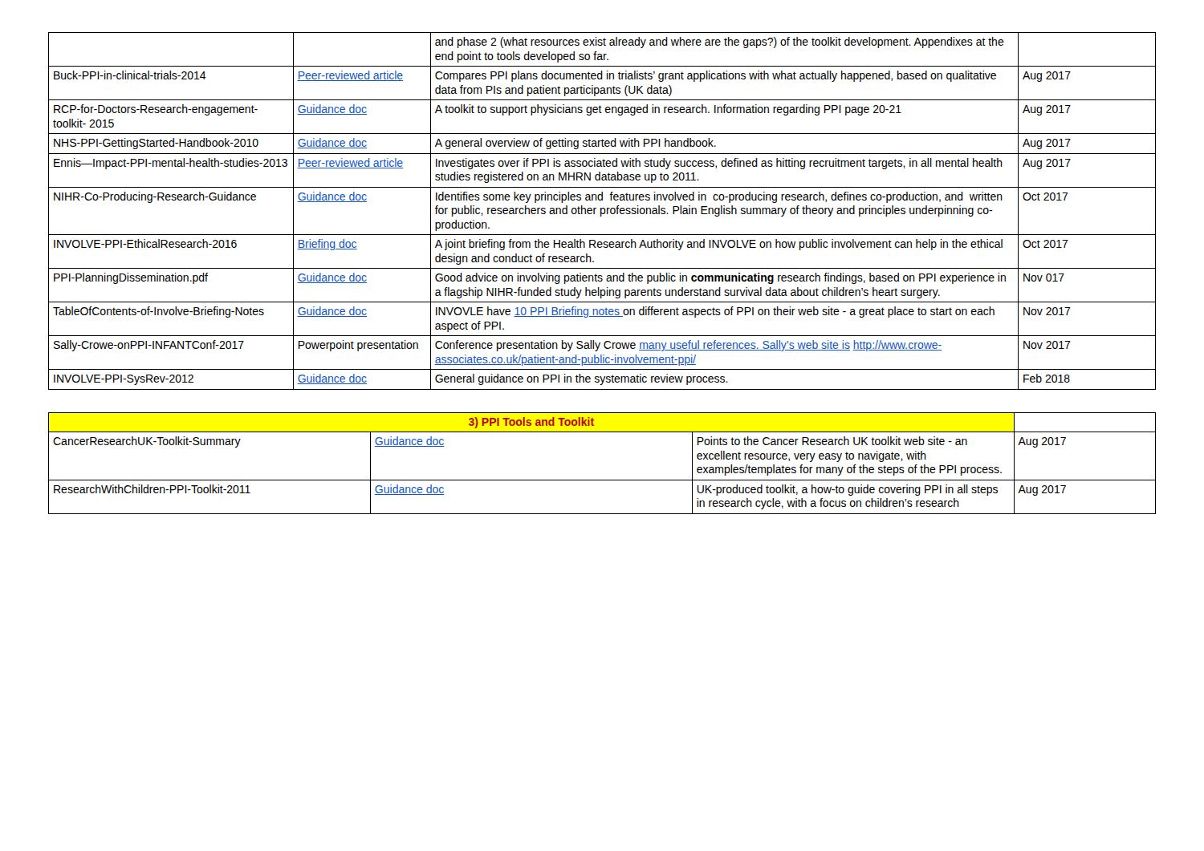| | | and phase 2 (what resources exist already and where are the gaps?) of the toolkit development. Appendixes at the end point to tools developed so far. | |
| Buck-PPI-in-clinical-trials-2014 | Peer-reviewed article | Compares PPI plans documented in trialists’ grant applications with what actually happened, based on qualitative data from PIs and patient participants (UK data) | Aug 2017 |
| RCP-for-Doctors-Research-engagement-toolkit- 2015 | Guidance doc | A toolkit to support physicians get engaged in research. Information regarding PPI page 20-21 | Aug 2017 |
| NHS-PPI-GettingStarted-Handbook-2010 | Guidance doc | A general overview of getting started with PPI handbook. | Aug 2017 |
| Ennis—Impact-PPI-mental-health-studies-2013 | Peer-reviewed article | Investigates over if PPI is associated with study success, defined as hitting recruitment targets, in all mental health studies registered on an MHRN database up to 2011. | Aug 2017 |
| NIHR-Co-Producing-Research-Guidance | Guidance doc | Identifies some key principles and features involved in co-producing research, defines co-production, and written for public, researchers and other professionals. Plain English summary of theory and principles underpinning co-production. | Oct 2017 |
| INVOLVE-PPI-EthicalResearch-2016 | Briefing doc | A joint briefing from the Health Research Authority and INVOLVE on how public involvement can help in the ethical design and conduct of research. | Oct 2017 |
| PPI-PlanningDissemination.pdf | Guidance doc | Good advice on involving patients and the public in communicating research findings, based on PPI experience in a flagship NIHR-funded study helping parents understand survival data about children’s heart surgery. | Nov 017 |
| TableOfContents-of-Involve-Briefing-Notes | Guidance doc | INVOVLE have 10 PPI Briefing notes on different aspects of PPI on their web site - a great place to start on each aspect of PPI. | Nov 2017 |
| Sally-Crowe-onPPI-INFANTConf-2017 | Powerpoint presentation | Conference presentation by Sally Crowe many useful references. Sally’s web site is http://www.crowe-associates.co.uk/patient-and-public-involvement-ppi/ | Nov 2017 |
| INVOLVE-PPI-SysRev-2012 | Guidance doc | General guidance on PPI in the systematic review process. | Feb 2018 |
| 3) PPI Tools and Toolkit | |
| CancerResearchUK-Toolkit-Summary | Guidance doc | Points to the Cancer Research UK toolkit web site - an excellent resource, very easy to navigate, with examples/templates for many of the steps of the PPI process. | Aug 2017 |
| ResearchWithChildren-PPI-Toolkit-2011 | Guidance doc | UK-produced toolkit, a how-to guide covering PPI in all steps in research cycle, with a focus on children’s research | Aug 2017 |